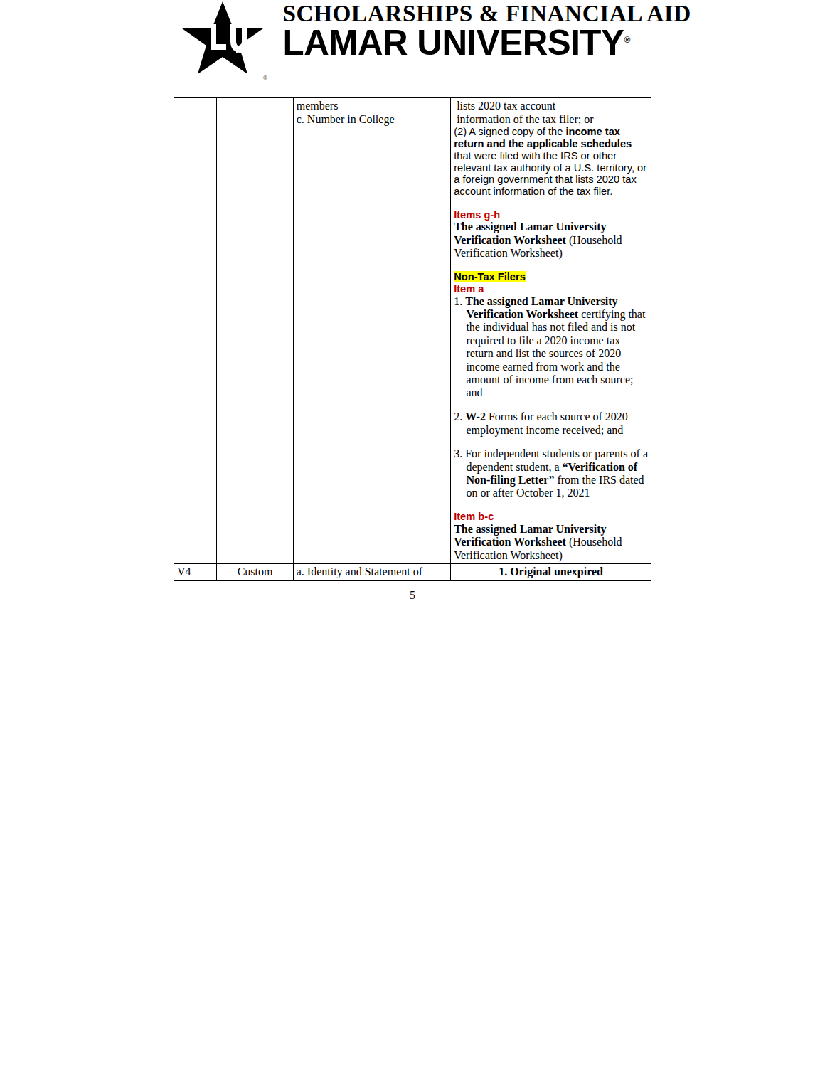®
SCHOLARSHIPS & FINANCIAL AID
LAMAR UNIVERSITY®
| | | members c. Number in College | lists 2020 tax account information of the tax filer; or (2) A signed copy of the income tax return and the applicable schedules that were filed with the IRS or other relevant tax authority of a U.S. territory, or a foreign government that lists 2020 tax account information of the tax filer. Items g-h The assigned Lamar University Verification Worksheet (Household Verification Worksheet) Non-Tax Filers Item a 1. The assigned Lamar University Verification Worksheet certifying that the individual has not filed and is not required to file a 2020 income tax return and list the sources of 2020 income earned from work and the amount of income from each source; and 2. W-2 Forms for each source of 2020 employment income received; and 3. For independent students or parents of a dependent student, a “Verification of Non-filing Letter” from the IRS dated on or after October 1, 2021 Item b-c The assigned Lamar University Verification Worksheet (Household Verification Worksheet) |
| V4 | Custom | a. Identity and Statement of | 1. Original unexpired |
5